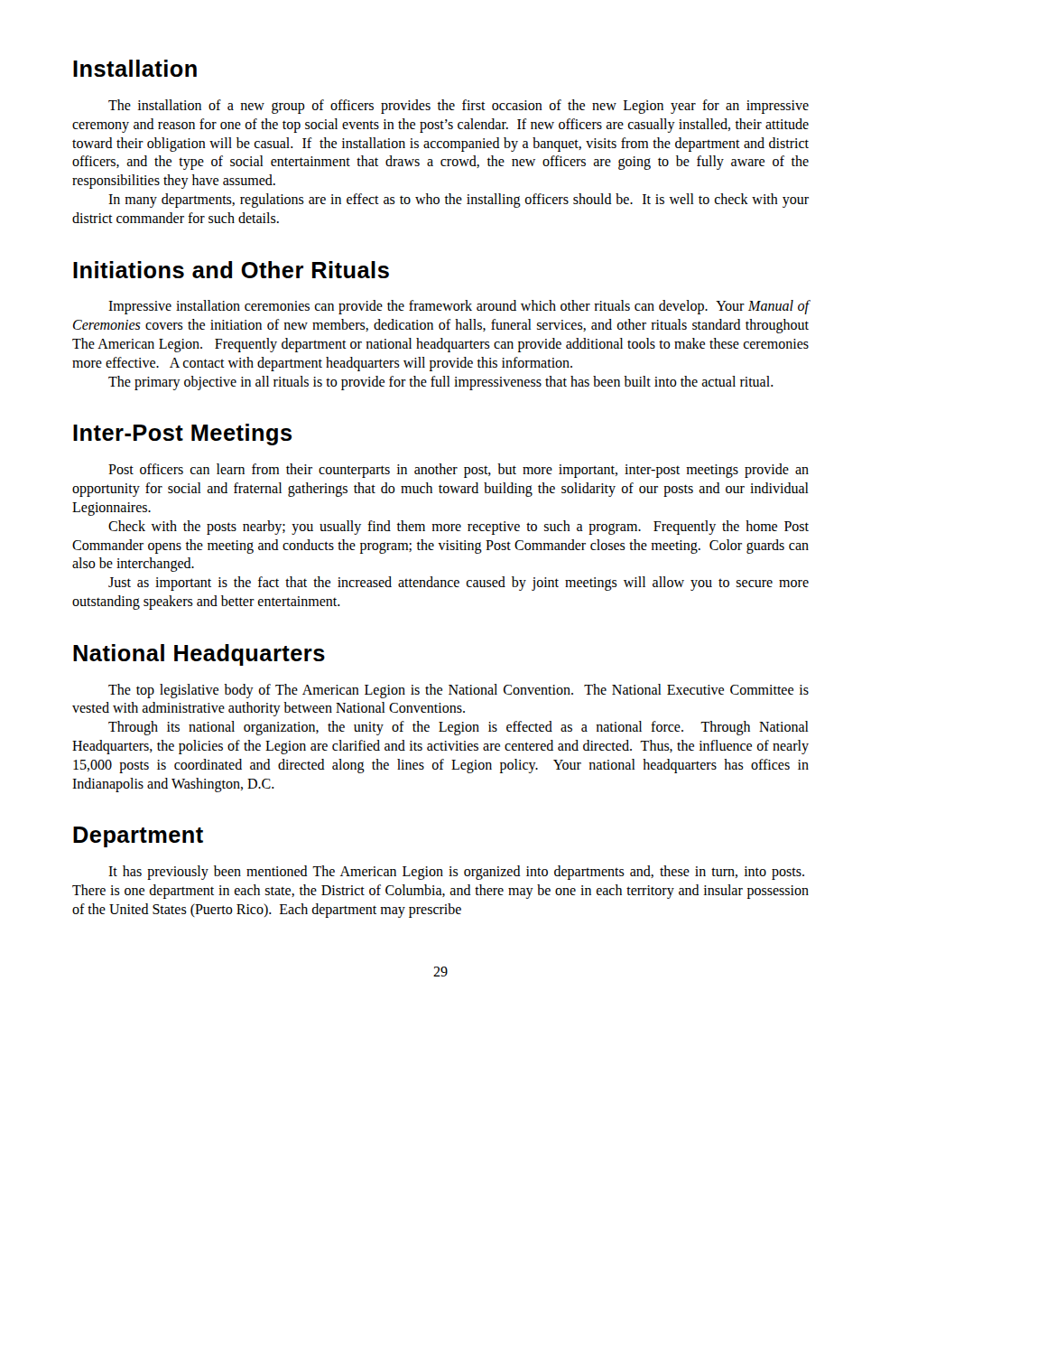Installation
The installation of a new group of officers provides the first occasion of the new Legion year for an impressive ceremony and reason for one of the top social events in the post’s calendar. If new officers are casually installed, their attitude toward their obligation will be casual. If the installation is accompanied by a banquet, visits from the department and district officers, and the type of social entertainment that draws a crowd, the new officers are going to be fully aware of the responsibilities they have assumed.
In many departments, regulations are in effect as to who the installing officers should be. It is well to check with your district commander for such details.
Initiations and Other Rituals
Impressive installation ceremonies can provide the framework around which other rituals can develop. Your Manual of Ceremonies covers the initiation of new members, dedication of halls, funeral services, and other rituals standard throughout The American Legion. Frequently department or national headquarters can provide additional tools to make these ceremonies more effective. A contact with department headquarters will provide this information.
The primary objective in all rituals is to provide for the full impressiveness that has been built into the actual ritual.
Inter-Post Meetings
Post officers can learn from their counterparts in another post, but more important, inter-post meetings provide an opportunity for social and fraternal gatherings that do much toward building the solidarity of our posts and our individual Legionnaires.
Check with the posts nearby; you usually find them more receptive to such a program. Frequently the home Post Commander opens the meeting and conducts the program; the visiting Post Commander closes the meeting. Color guards can also be interchanged.
Just as important is the fact that the increased attendance caused by joint meetings will allow you to secure more outstanding speakers and better entertainment.
National Headquarters
The top legislative body of The American Legion is the National Convention. The National Executive Committee is vested with administrative authority between National Conventions.
Through its national organization, the unity of the Legion is effected as a national force. Through National Headquarters, the policies of the Legion are clarified and its activities are centered and directed. Thus, the influence of nearly 15,000 posts is coordinated and directed along the lines of Legion policy. Your national headquarters has offices in Indianapolis and Washington, D.C.
Department
It has previously been mentioned The American Legion is organized into departments and, these in turn, into posts. There is one department in each state, the District of Columbia, and there may be one in each territory and insular possession of the United States (Puerto Rico). Each department may prescribe
29